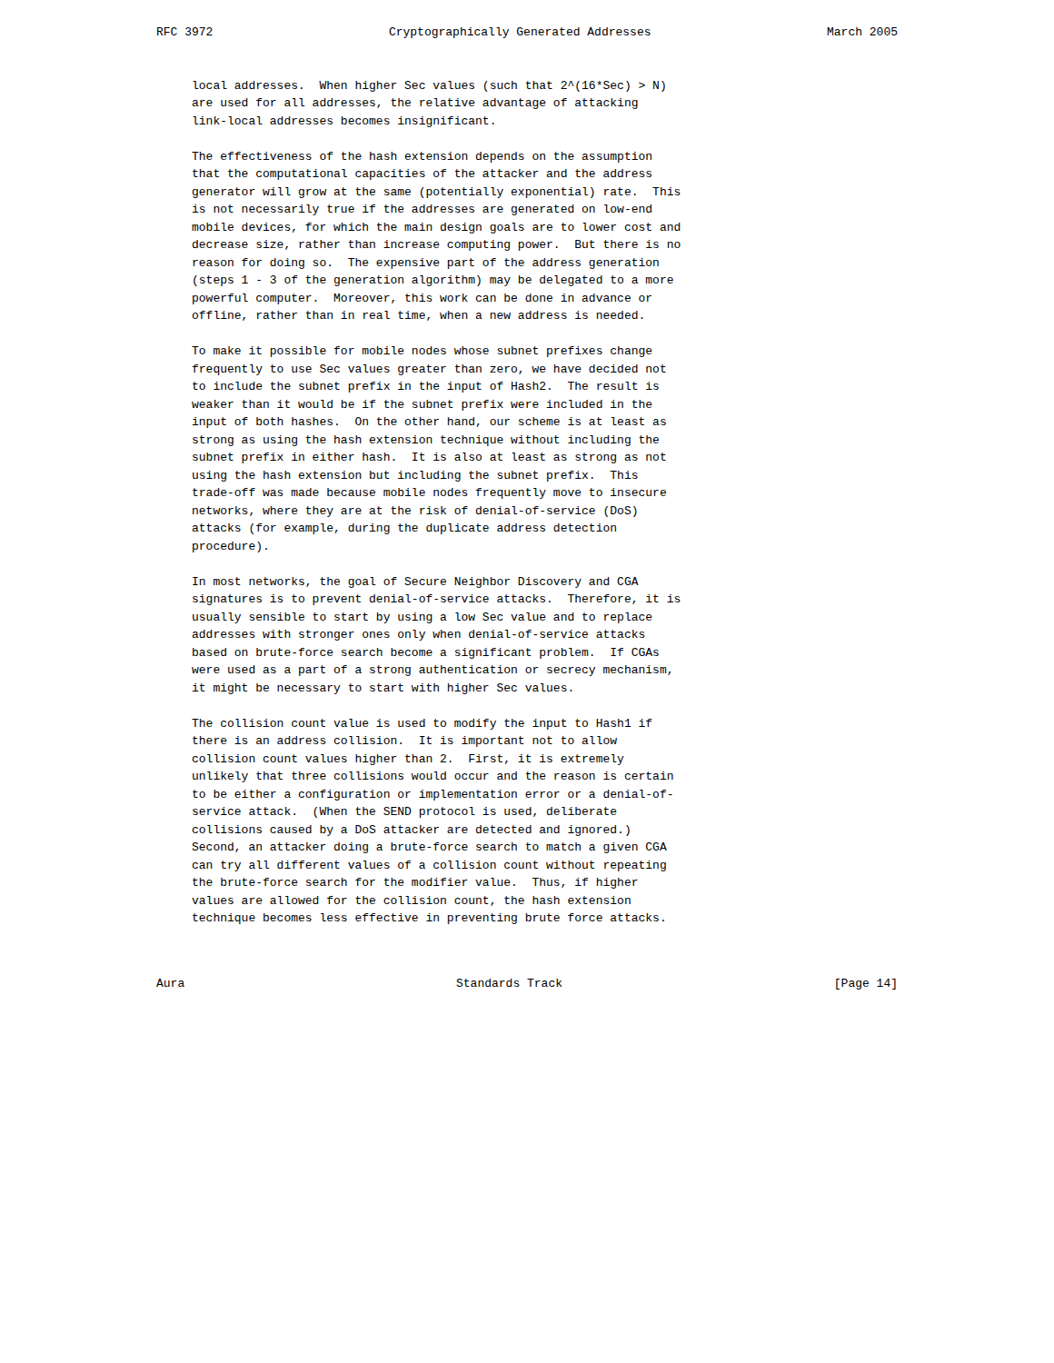RFC 3972 Cryptographically Generated Addresses March 2005
local addresses. When higher Sec values (such that 2^(16*Sec) > N) are used for all addresses, the relative advantage of attacking link-local addresses becomes insignificant.
The effectiveness of the hash extension depends on the assumption that the computational capacities of the attacker and the address generator will grow at the same (potentially exponential) rate. This is not necessarily true if the addresses are generated on low-end mobile devices, for which the main design goals are to lower cost and decrease size, rather than increase computing power. But there is no reason for doing so. The expensive part of the address generation (steps 1 - 3 of the generation algorithm) may be delegated to a more powerful computer. Moreover, this work can be done in advance or offline, rather than in real time, when a new address is needed.
To make it possible for mobile nodes whose subnet prefixes change frequently to use Sec values greater than zero, we have decided not to include the subnet prefix in the input of Hash2. The result is weaker than it would be if the subnet prefix were included in the input of both hashes. On the other hand, our scheme is at least as strong as using the hash extension technique without including the subnet prefix in either hash. It is also at least as strong as not using the hash extension but including the subnet prefix. This trade-off was made because mobile nodes frequently move to insecure networks, where they are at the risk of denial-of-service (DoS) attacks (for example, during the duplicate address detection procedure).
In most networks, the goal of Secure Neighbor Discovery and CGA signatures is to prevent denial-of-service attacks. Therefore, it is usually sensible to start by using a low Sec value and to replace addresses with stronger ones only when denial-of-service attacks based on brute-force search become a significant problem. If CGAs were used as a part of a strong authentication or secrecy mechanism, it might be necessary to start with higher Sec values.
The collision count value is used to modify the input to Hash1 if there is an address collision. It is important not to allow collision count values higher than 2. First, it is extremely unlikely that three collisions would occur and the reason is certain to be either a configuration or implementation error or a denial-of- service attack. (When the SEND protocol is used, deliberate collisions caused by a DoS attacker are detected and ignored.) Second, an attacker doing a brute-force search to match a given CGA can try all different values of a collision count without repeating the brute-force search for the modifier value. Thus, if higher values are allowed for the collision count, the hash extension technique becomes less effective in preventing brute force attacks.
Aura Standards Track [Page 14]